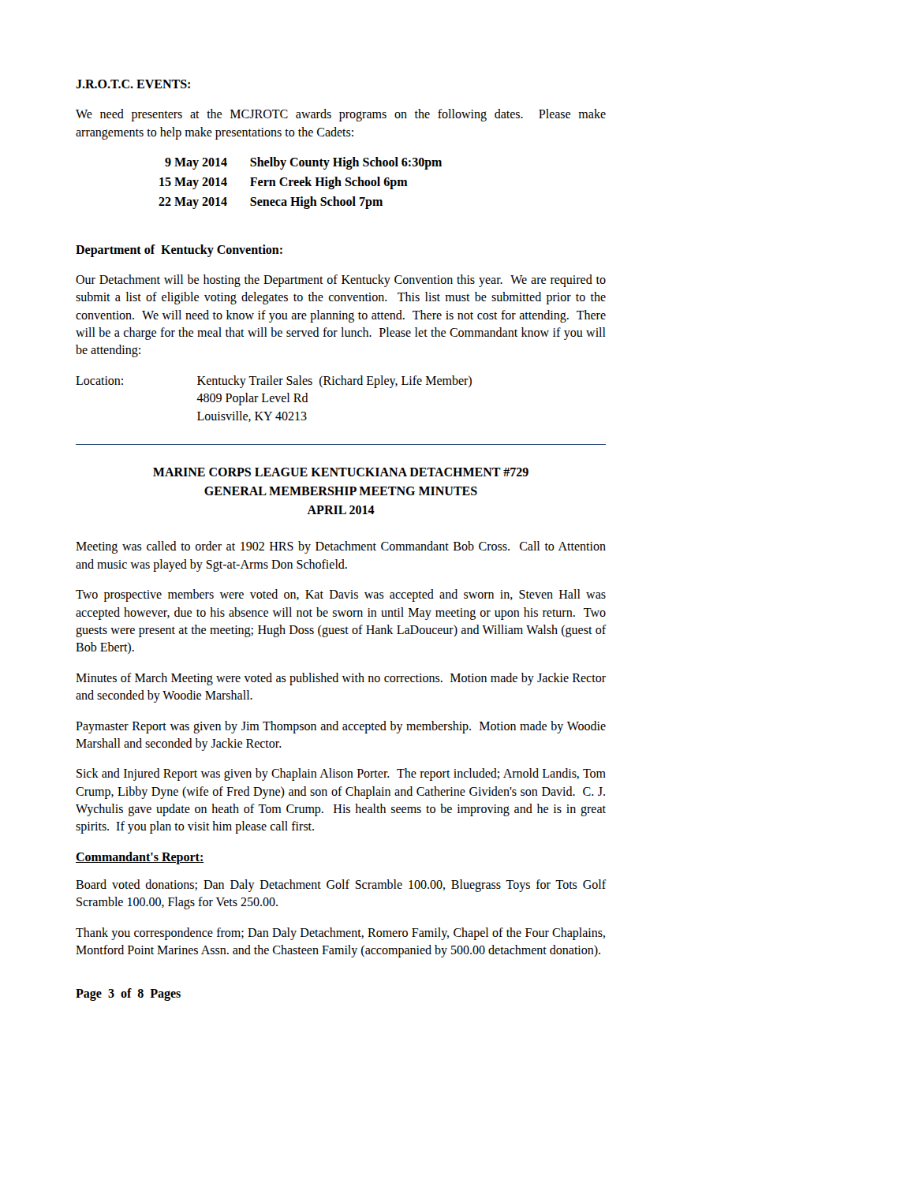J.R.O.T.C. EVENTS:
We need presenters at the MCJROTC awards programs on the following dates. Please make arrangements to help make presentations to the Cadets:
9 May 2014 Shelby County High School 6:30pm
15 May 2014 Fern Creek High School 6pm
22 May 2014 Seneca High School 7pm
Department of Kentucky Convention:
Our Detachment will be hosting the Department of Kentucky Convention this year. We are required to submit a list of eligible voting delegates to the convention. This list must be submitted prior to the convention. We will need to know if you are planning to attend. There is not cost for attending. There will be a charge for the meal that will be served for lunch. Please let the Commandant know if you will be attending:
Location: Kentucky Trailer Sales (Richard Epley, Life Member)
4809 Poplar Level Rd
Louisville, KY 40213
MARINE CORPS LEAGUE KENTUCKIANA DETACHMENT #729
GENERAL MEMBERSHIP MEETNG MINUTES
APRIL 2014
Meeting was called to order at 1902 HRS by Detachment Commandant Bob Cross. Call to Attention and music was played by Sgt-at-Arms Don Schofield.
Two prospective members were voted on, Kat Davis was accepted and sworn in, Steven Hall was accepted however, due to his absence will not be sworn in until May meeting or upon his return. Two guests were present at the meeting; Hugh Doss (guest of Hank LaDouceur) and William Walsh (guest of Bob Ebert).
Minutes of March Meeting were voted as published with no corrections. Motion made by Jackie Rector and seconded by Woodie Marshall.
Paymaster Report was given by Jim Thompson and accepted by membership. Motion made by Woodie Marshall and seconded by Jackie Rector.
Sick and Injured Report was given by Chaplain Alison Porter. The report included; Arnold Landis, Tom Crump, Libby Dyne (wife of Fred Dyne) and son of Chaplain and Catherine Gividen's son David. C. J. Wychulis gave update on heath of Tom Crump. His health seems to be improving and he is in great spirits. If you plan to visit him please call first.
Commandant's Report:
Board voted donations; Dan Daly Detachment Golf Scramble 100.00, Bluegrass Toys for Tots Golf Scramble 100.00, Flags for Vets 250.00.
Thank you correspondence from; Dan Daly Detachment, Romero Family, Chapel of the Four Chaplains, Montford Point Marines Assn. and the Chasteen Family (accompanied by 500.00 detachment donation).
Page 3 of 8 Pages